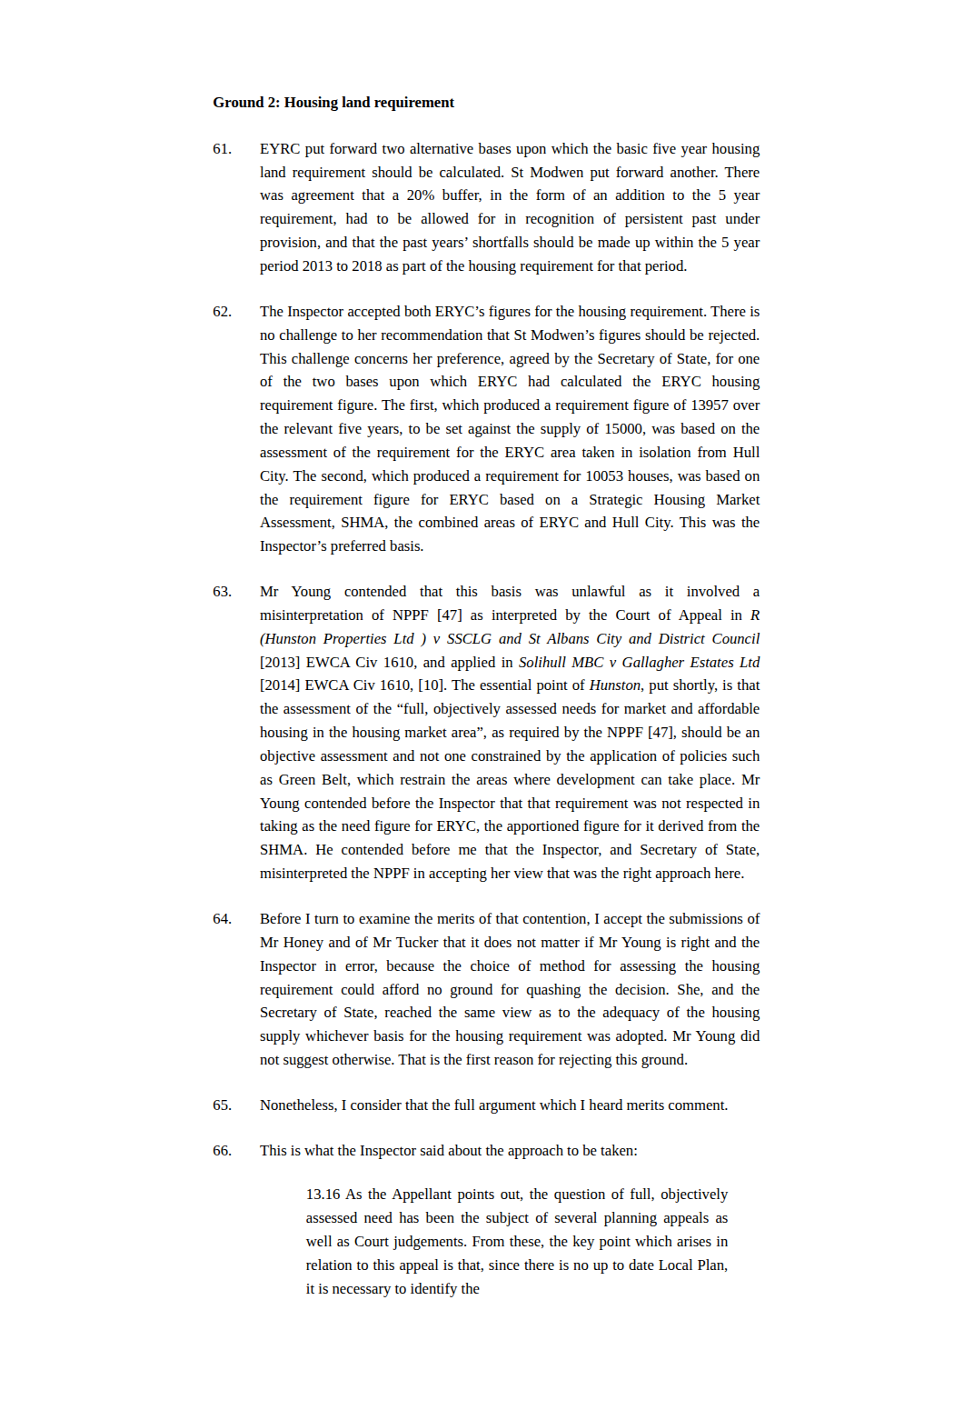Ground 2: Housing land requirement
EYRC put forward two alternative bases upon which the basic five year housing land requirement should be calculated. St Modwen put forward another. There was agreement that a 20% buffer, in the form of an addition to the 5 year requirement, had to be allowed for in recognition of persistent past under provision, and that the past years’ shortfalls should be made up within the 5 year period 2013 to 2018 as part of the housing requirement for that period.
The Inspector accepted both ERYC’s figures for the housing requirement. There is no challenge to her recommendation that St Modwen’s figures should be rejected. This challenge concerns her preference, agreed by the Secretary of State, for one of the two bases upon which ERYC had calculated the ERYC housing requirement figure. The first, which produced a requirement figure of 13957 over the relevant five years, to be set against the supply of 15000, was based on the assessment of the requirement for the ERYC area taken in isolation from Hull City. The second, which produced a requirement for 10053 houses, was based on the requirement figure for ERYC based on a Strategic Housing Market Assessment, SHMA, the combined areas of ERYC and Hull City. This was the Inspector’s preferred basis.
Mr Young contended that this basis was unlawful as it involved a misinterpretation of NPPF [47] as interpreted by the Court of Appeal in R (Hunston Properties Ltd ) v SSCLG and St Albans City and District Council [2013] EWCA Civ 1610, and applied in Solihull MBC v Gallagher Estates Ltd [2014] EWCA Civ 1610, [10]. The essential point of Hunston, put shortly, is that the assessment of the “full, objectively assessed needs for market and affordable housing in the housing market area”, as required by the NPPF [47], should be an objective assessment and not one constrained by the application of policies such as Green Belt, which restrain the areas where development can take place. Mr Young contended before the Inspector that that requirement was not respected in taking as the need figure for ERYC, the apportioned figure for it derived from the SHMA. He contended before me that the Inspector, and Secretary of State, misinterpreted the NPPF in accepting her view that was the right approach here.
Before I turn to examine the merits of that contention, I accept the submissions of Mr Honey and of Mr Tucker that it does not matter if Mr Young is right and the Inspector in error, because the choice of method for assessing the housing requirement could afford no ground for quashing the decision. She, and the Secretary of State, reached the same view as to the adequacy of the housing supply whichever basis for the housing requirement was adopted. Mr Young did not suggest otherwise. That is the first reason for rejecting this ground.
Nonetheless, I consider that the full argument which I heard merits comment.
This is what the Inspector said about the approach to be taken:
13.16 As the Appellant points out, the question of full, objectively assessed need has been the subject of several planning appeals as well as Court judgements. From these, the key point which arises in relation to this appeal is that, since there is no up to date Local Plan, it is necessary to identify the